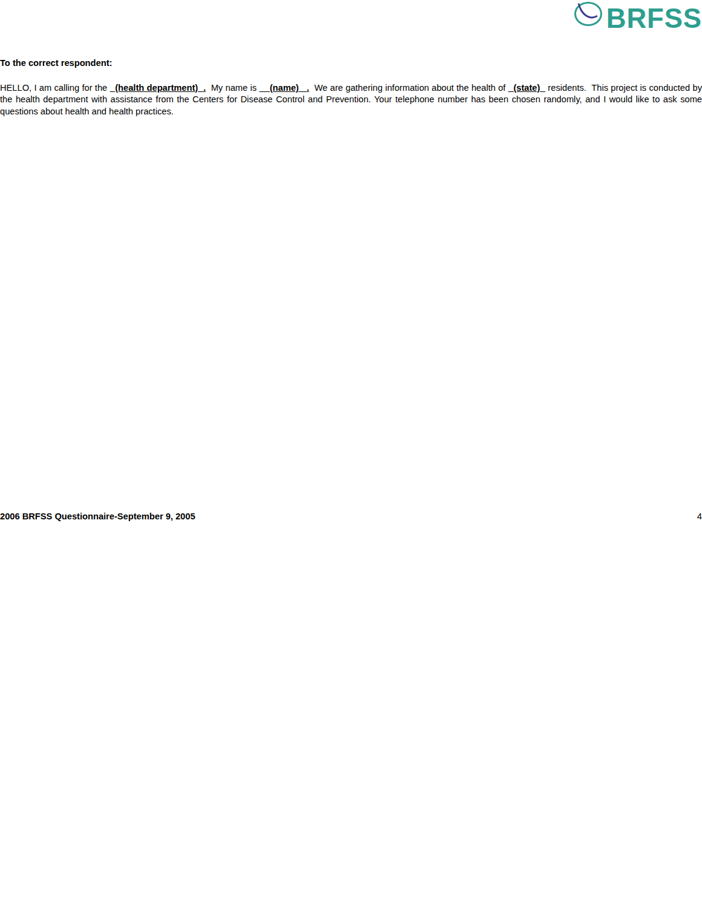BRFSS
To the correct respondent:
HELLO, I am calling for the (health department) . My name is (name) . We are gathering information about the health of (state) residents. This project is conducted by the health department with assistance from the Centers for Disease Control and Prevention. Your telephone number has been chosen randomly, and I would like to ask some questions about health and health practices.
2006 BRFSS Questionnaire-September 9, 2005 4